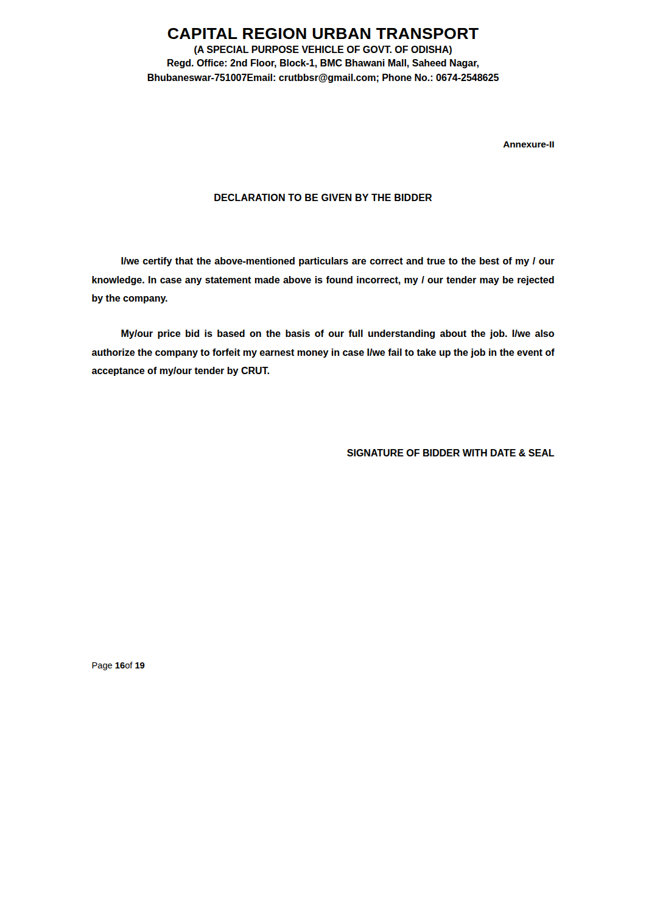CAPITAL REGION URBAN TRANSPORT
(A SPECIAL PURPOSE VEHICLE OF GOVT. OF ODISHA)
Regd. Office: 2nd Floor, Block-1, BMC Bhawani Mall, Saheed Nagar,
Bhubaneswar-751007 Email: crutbbsr@gmail.com; Phone No.: 0674-2548625
Annexure-II
DECLARATION TO BE GIVEN BY THE BIDDER
I/we certify that the above-mentioned particulars are correct and true to the best of my / our knowledge. In case any statement made above is found incorrect, my / our tender may be rejected by the company.
My/our price bid is based on the basis of our full understanding about the job. I/we also authorize the company to forfeit my earnest money in case I/we fail to take up the job in the event of acceptance of my/our tender by CRUT.
SIGNATURE OF BIDDER WITH DATE & SEAL
Page 16of 19